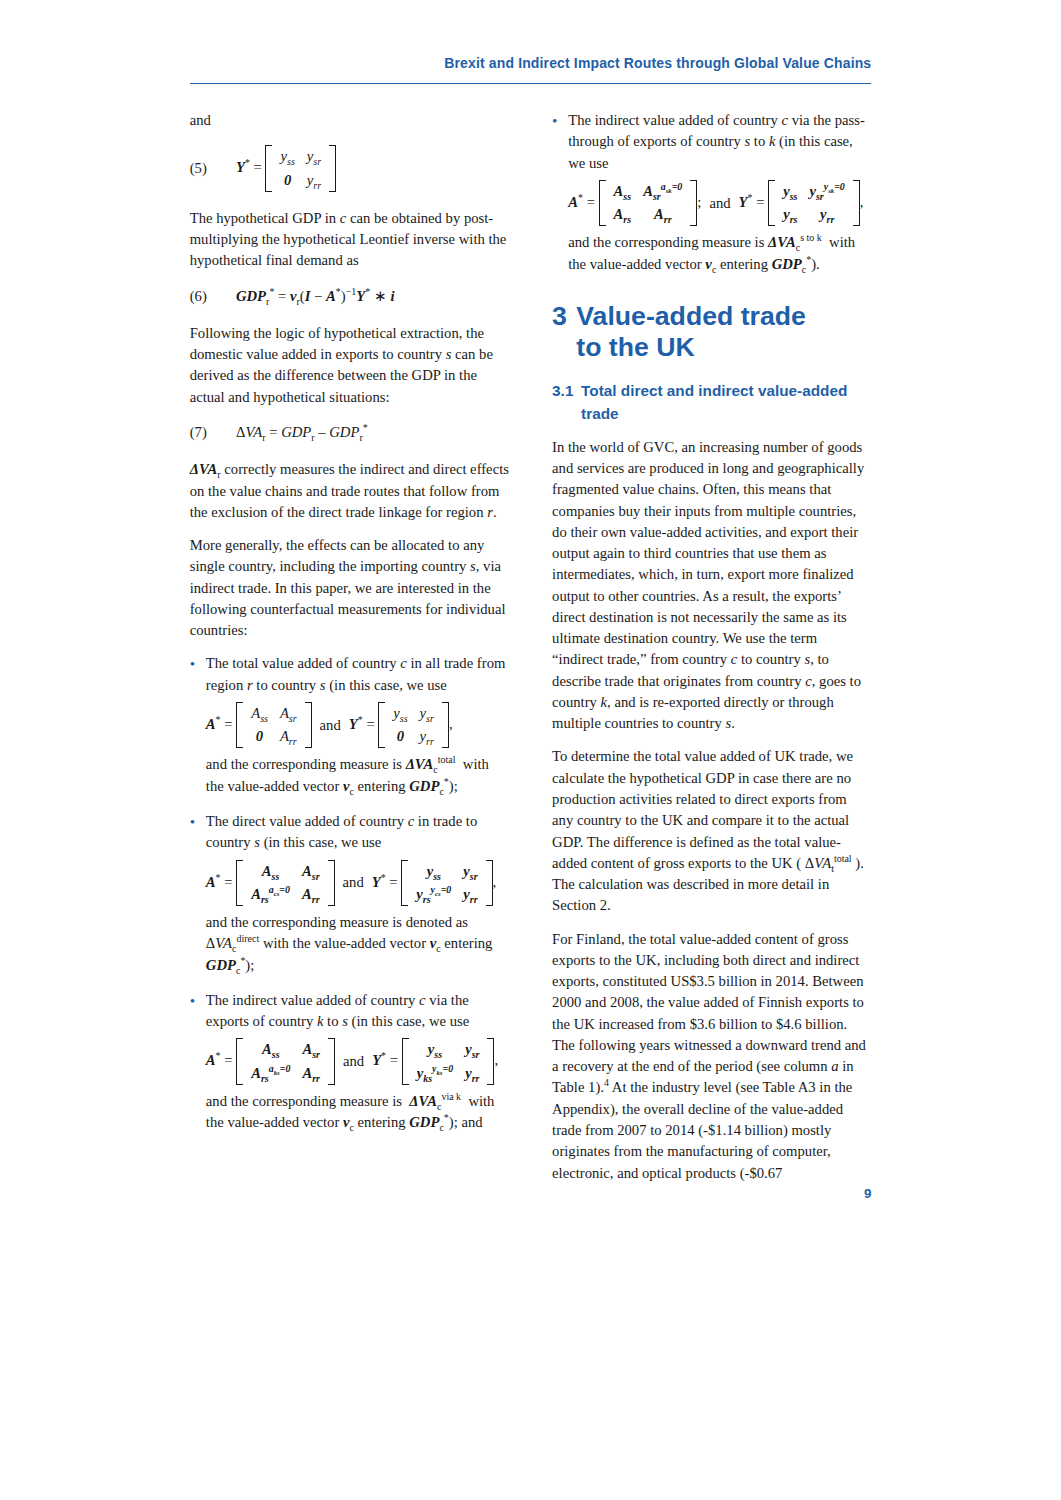Brexit and Indirect Impact Routes through Global Value Chains
and
(5)
Y* =
| y ss | y sr |
| 0 | y rr |
The hypothetical GDP in c can be obtained by post-multiplying the hypothetical Leontief inverse with the hypothetical final demand as
(6)
GDPr* = vr(I − A*)−1Y* ∗ i
Following the logic of hypothetical extraction, the domestic value added in exports to country s can be derived as the difference between the GDP in the actual and hypothetical situations:
(7)
ΔVAr = GDPr – GDPr*
ΔVAr correctly measures the indirect and direct effects on the value chains and trade routes that follow from the exclusion of the direct trade linkage for region r.
More generally, the effects can be allocated to any single country, including the importing country s, via indirect trade. In this paper, we are interested in the following counterfactual measurements for individual countries:
The total value added of country c in all trade from region r to country s (in this case, we use
A* =
| A ss | A sr |
| 0 | A rr |
and Y* =
| y ss | y sr |
| 0 | y rr |
,
and the corresponding measure is ΔVActotal with the value-added vector vc entering GDPc*);
The direct value added of country c in trade to country s (in this case, we use
A* =
| A ss | A sr |
| A rs a cs =0 | A rr |
and Y* =
| y ss | y sr |
| y rs y cs =0 | y rr |
,
and the corresponding measure is denoted as ΔVAcdirect with the value-added vector vc entering GDPc*);
The indirect value added of country c via the exports of country k to s (in this case, we use
A* =
| A ss | A sr |
| A rs a ks =0 | A rr |
and Y* =
| y ss | y sr |
| y ks y ks =0 | y rr |
,
and the corresponding measure is ΔVAcvia k with the value-added vector vc entering GDPc*); and
The indirect value added of country c via the pass-through of exports of country s to k (in this case, we use
A* =
| A ss | A sr a sk =0 |
| A rs | A rr |
; and Y* =
| y ss | y sr y sk =0 |
| y rs | y rr |
,
and the corresponding measure is ΔVAcs to k with the value-added vector vc entering GDPc*).
3 Value-added trade
to the UK
3.1 Total direct and indirect value-added trade
In the world of GVC, an increasing number of goods and services are produced in long and geographically fragmented value chains. Often, this means that companies buy their inputs from multiple countries, do their own value-added activities, and export their output again to third countries that use them as intermediates, which, in turn, export more finalized output to other countries. As a result, the exports’ direct destination is not necessarily the same as its ultimate destination country. We use the term “indirect trade,” from country c to country s, to describe trade that originates from country c, goes to country k, and is re-exported directly or through multiple countries to country s.
To determine the total value added of UK trade, we calculate the hypothetical GDP in case there are no production activities related to direct exports from any country to the UK and compare it to the actual GDP. The difference is defined as the total value-added content of gross exports to the UK ( ΔVAttotal ). The calculation was described in more detail in Section 2.
For Finland, the total value-added content of gross exports to the UK, including both direct and indirect exports, constituted US$3.5 billion in 2014. Between 2000 and 2008, the value added of Finnish exports to the UK increased from $3.6 billion to $4.6 billion. The following years witnessed a downward trend and a recovery at the end of the period (see column a in Table 1).4 At the industry level (see Table A3 in the Appendix), the overall decline of the value-added trade from 2007 to 2014 (-$1.14 billion) mostly originates from the manufacturing of computer, electronic, and optical products (-$0.67
9